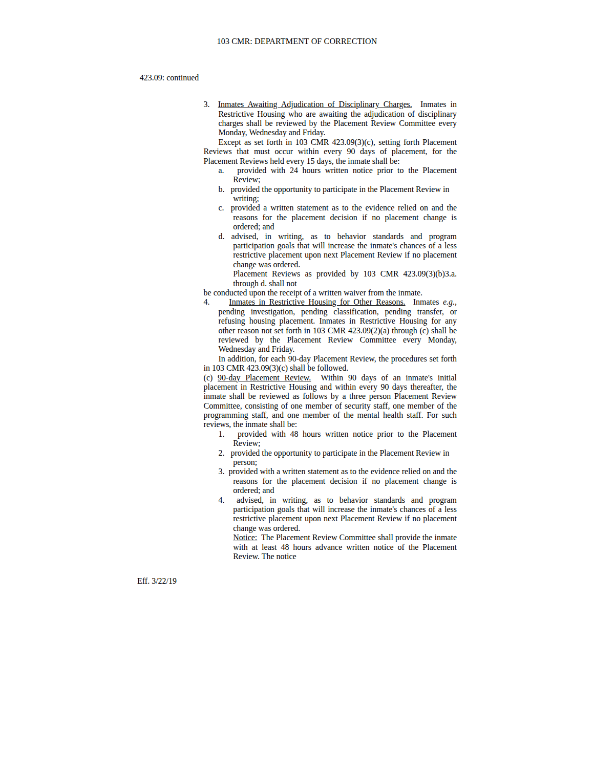103 CMR: DEPARTMENT OF CORRECTION
423.09: continued
3. Inmates Awaiting Adjudication of Disciplinary Charges. Inmates in Restrictive Housing who are awaiting the adjudication of disciplinary charges shall be reviewed by the Placement Review Committee every Monday, Wednesday and Friday.
Except as set forth in 103 CMR 423.09(3)(c), setting forth Placement Reviews that must occur within every 90 days of placement, for the Placement Reviews held every 15 days, the inmate shall be:
a. provided with 24 hours written notice prior to the Placement Review;
b. provided the opportunity to participate in the Placement Review in
writing;
c. provided a written statement as to the evidence relied on and the reasons for the placement decision if no placement change is ordered; and
d. advised, in writing, as to behavior standards and program participation goals that will increase the inmate's chances of a less restrictive placement upon next Placement Review if no placement change was ordered.
Placement Reviews as provided by 103 CMR 423.09(3)(b)3.a. through d. shall not
be conducted upon the receipt of a written waiver from the inmate.
4. Inmates in Restrictive Housing for Other Reasons. Inmates e.g., pending investigation, pending classification, pending transfer, or refusing housing placement. Inmates in Restrictive Housing for any other reason not set forth in 103 CMR 423.09(2)(a) through (c) shall be reviewed by the Placement Review Committee every Monday, Wednesday and Friday.
In addition, for each 90-day Placement Review, the procedures set forth in 103 CMR 423.09(3)(c) shall be followed.
(c) 90-day Placement Review. Within 90 days of an inmate's initial placement in Restrictive Housing and within every 90 days thereafter, the inmate shall be reviewed as follows by a three person Placement Review Committee, consisting of one member of security staff, one member of the programming staff, and one member of the mental health staff. For such reviews, the inmate shall be:
1. provided with 48 hours written notice prior to the Placement Review;
2. provided the opportunity to participate in the Placement Review in
person;
3. provided with a written statement as to the evidence relied on and the reasons for the placement decision if no placement change is ordered; and
4. advised, in writing, as to behavior standards and program participation goals that will increase the inmate's chances of a less restrictive placement upon next Placement Review if no placement change was ordered.
Notice: The Placement Review Committee shall provide the inmate with at least 48 hours advance written notice of the Placement Review. The notice
Eff. 3/22/19